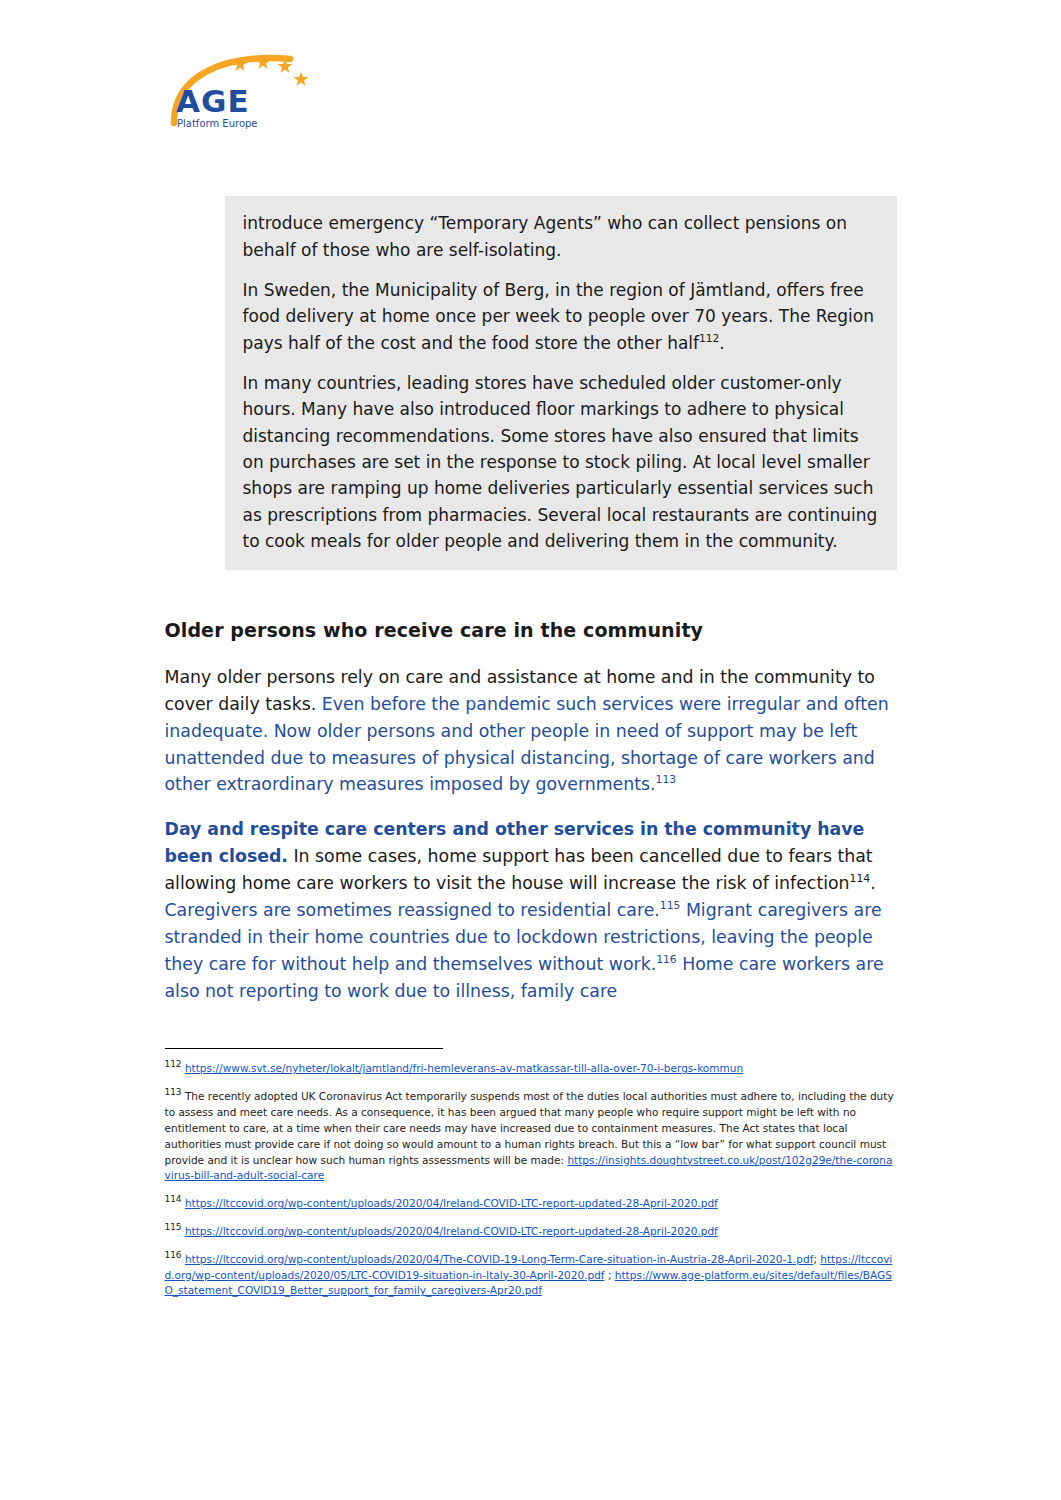AGE Platform Europe
introduce emergency “Temporary Agents” who can collect pensions on behalf of those who are self-isolating.
In Sweden, the Municipality of Berg, in the region of Jämtland, offers free food delivery at home once per week to people over 70 years. The Region pays half of the cost and the food store the other half112.
In many countries, leading stores have scheduled older customer-only hours. Many have also introduced floor markings to adhere to physical distancing recommendations. Some stores have also ensured that limits on purchases are set in the response to stock piling. At local level smaller shops are ramping up home deliveries particularly essential services such as prescriptions from pharmacies. Several local restaurants are continuing to cook meals for older people and delivering them in the community.
Older persons who receive care in the community
Many older persons rely on care and assistance at home and in the community to cover daily tasks. Even before the pandemic such services were irregular and often inadequate. Now older persons and other people in need of support may be left unattended due to measures of physical distancing, shortage of care workers and other extraordinary measures imposed by governments.113
Day and respite care centers and other services in the community have been closed. In some cases, home support has been cancelled due to fears that allowing home care workers to visit the house will increase the risk of infection114. Caregivers are sometimes reassigned to residential care.115 Migrant caregivers are stranded in their home countries due to lockdown restrictions, leaving the people they care for without help and themselves without work.116 Home care workers are also not reporting to work due to illness, family care
112 https://www.svt.se/nyheter/lokalt/jamtland/fri-hemleverans-av-matkassar-till-alla-over-70-i-bergs-kommun
113 The recently adopted UK Coronavirus Act temporarily suspends most of the duties local authorities must adhere to, including the duty to assess and meet care needs. As a consequence, it has been argued that many people who require support might be left with no entitlement to care, at a time when their care needs may have increased due to containment measures. The Act states that local authorities must provide care if not doing so would amount to a human rights breach. But this a “low bar” for what support council must provide and it is unclear how such human rights assessments will be made: https://insights.doughtystreet.co.uk/post/102g29e/the-coronavirus-bill-and-adult-social-care
114 https://ltccovid.org/wp-content/uploads/2020/04/Ireland-COVID-LTC-report-updated-28-April-2020.pdf
115 https://ltccovid.org/wp-content/uploads/2020/04/Ireland-COVID-LTC-report-updated-28-April-2020.pdf
116 https://ltccovid.org/wp-content/uploads/2020/04/The-COVID-19-Long-Term-Care-situation-in-Austria-28-April-2020-1.pdf; https://ltccovid.org/wp-content/uploads/2020/05/LTC-COVID19-situation-in-Italy-30-April-2020.pdf ; https://www.age-platform.eu/sites/default/files/BAGSO_statement_COVID19_Better_support_for_family_caregivers-Apr20.pdf